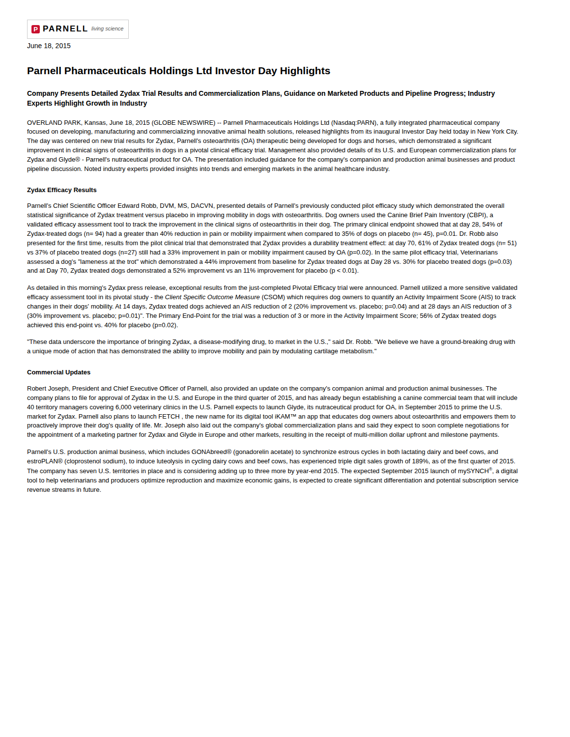PPARNELL living science
June 18, 2015
Parnell Pharmaceuticals Holdings Ltd Investor Day Highlights
Company Presents Detailed Zydax Trial Results and Commercialization Plans, Guidance on Marketed Products and Pipeline Progress; Industry Experts Highlight Growth in Industry
OVERLAND PARK, Kansas, June 18, 2015 (GLOBE NEWSWIRE) -- Parnell Pharmaceuticals Holdings Ltd (Nasdaq:PARN), a fully integrated pharmaceutical company focused on developing, manufacturing and commercializing innovative animal health solutions, released highlights from its inaugural Investor Day held today in New York City. The day was centered on new trial results for Zydax, Parnell's osteoarthritis (OA) therapeutic being developed for dogs and horses, which demonstrated a significant improvement in clinical signs of osteoarthritis in dogs in a pivotal clinical efficacy trial. Management also provided details of its U.S. and European commercialization plans for Zydax and Glyde® - Parnell's nutraceutical product for OA. The presentation included guidance for the company's companion and production animal businesses and product pipeline discussion. Noted industry experts provided insights into trends and emerging markets in the animal healthcare industry.
Zydax Efficacy Results
Parnell's Chief Scientific Officer Edward Robb, DVM, MS, DACVN, presented details of Parnell's previously conducted pilot efficacy study which demonstrated the overall statistical significance of Zydax treatment versus placebo in improving mobility in dogs with osteoarthritis. Dog owners used the Canine Brief Pain Inventory (CBPI), a validated efficacy assessment tool to track the improvement in the clinical signs of osteoarthritis in their dog. The primary clinical endpoint showed that at day 28, 54% of Zydax-treated dogs (n= 94) had a greater than 40% reduction in pain or mobility impairment when compared to 35% of dogs on placebo (n= 45), p=0.01. Dr. Robb also presented for the first time, results from the pilot clinical trial that demonstrated that Zydax provides a durability treatment effect: at day 70, 61% of Zydax treated dogs (n= 51) vs 37% of placebo treated dogs (n=27) still had a 33% improvement in pain or mobility impairment caused by OA (p=0.02). In the same pilot efficacy trial, Veterinarians assessed a dog's "lameness at the trot" which demonstrated a 44% improvement from baseline for Zydax treated dogs at Day 28 vs. 30% for placebo treated dogs (p=0.03) and at Day 70, Zydax treated dogs demonstrated a 52% improvement vs an 11% improvement for placebo (p < 0.01).
As detailed in this morning's Zydax press release, exceptional results from the just-completed Pivotal Efficacy trial were announced. Parnell utilized a more sensitive validated efficacy assessment tool in its pivotal study - the Client Specific Outcome Measure (CSOM) which requires dog owners to quantify an Activity Impairment Score (AIS) to track changes in their dogs' mobility. At 14 days, Zydax treated dogs achieved an AIS reduction of 2 (20% improvement vs. placebo; p=0.04) and at 28 days an AIS reduction of 3 (30% improvement vs. placebo; p=0.01)". The Primary End-Point for the trial was a reduction of 3 or more in the Activity Impairment Score; 56% of Zydax treated dogs achieved this end-point vs. 40% for placebo (p=0.02).
"These data underscore the importance of bringing Zydax, a disease-modifying drug, to market in the U.S.," said Dr. Robb. "We believe we have a ground-breaking drug with a unique mode of action that has demonstrated the ability to improve mobility and pain by modulating cartilage metabolism."
Commercial Updates
Robert Joseph, President and Chief Executive Officer of Parnell, also provided an update on the company's companion animal and production animal businesses. The company plans to file for approval of Zydax in the U.S. and Europe in the third quarter of 2015, and has already begun establishing a canine commercial team that will include 40 territory managers covering 6,000 veterinary clinics in the U.S. Parnell expects to launch Glyde, its nutraceutical product for OA, in September 2015 to prime the U.S. market for Zydax. Parnell also plans to launch FETCH , the new name for its digital tool iKAM™ an app that educates dog owners about osteoarthritis and empowers them to proactively improve their dog's quality of life. Mr. Joseph also laid out the company's global commercialization plans and said they expect to soon complete negotiations for the appointment of a marketing partner for Zydax and Glyde in Europe and other markets, resulting in the receipt of multi-million dollar upfront and milestone payments.
Parnell's U.S. production animal business, which includes GONAbreed® (gonadorelin acetate) to synchronize estrous cycles in both lactating dairy and beef cows, and estroPLAN® (cloprostenol sodium), to induce luteolysis in cycling dairy cows and beef cows, has experienced triple digit sales growth of 189%, as of the first quarter of 2015. The company has seven U.S. territories in place and is considering adding up to three more by year-end 2015. The expected September 2015 launch of mySYNCH®, a digital tool to help veterinarians and producers optimize reproduction and maximize economic gains, is expected to create significant differentiation and potential subscription service revenue streams in future.